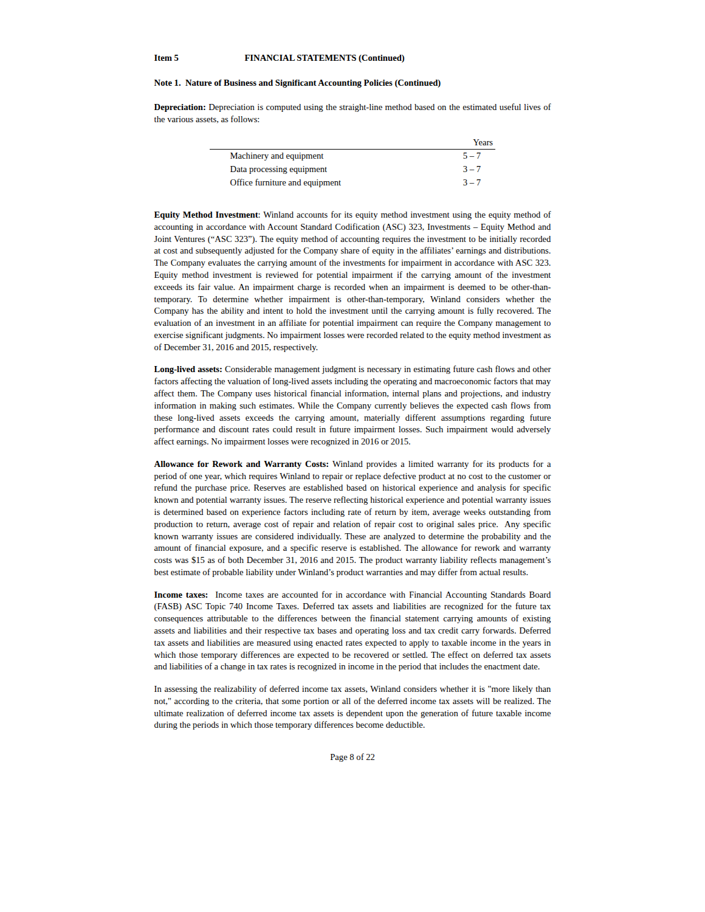Item 5 FINANCIAL STATEMENTS (Continued)
Note 1. Nature of Business and Significant Accounting Policies (Continued)
Depreciation: Depreciation is computed using the straight-line method based on the estimated useful lives of the various assets, as follows:
| | Years |
| --- | --- |
| Machinery and equipment | 5 – 7 |
| Data processing equipment | 3 – 7 |
| Office furniture and equipment | 3 – 7 |
Equity Method Investment: Winland accounts for its equity method investment using the equity method of accounting in accordance with Account Standard Codification (ASC) 323, Investments – Equity Method and Joint Ventures (“ASC 323”). The equity method of accounting requires the investment to be initially recorded at cost and subsequently adjusted for the Company share of equity in the affiliates’ earnings and distributions. The Company evaluates the carrying amount of the investments for impairment in accordance with ASC 323. Equity method investment is reviewed for potential impairment if the carrying amount of the investment exceeds its fair value. An impairment charge is recorded when an impairment is deemed to be other-than-temporary. To determine whether impairment is other-than-temporary, Winland considers whether the Company has the ability and intent to hold the investment until the carrying amount is fully recovered. The evaluation of an investment in an affiliate for potential impairment can require the Company management to exercise significant judgments. No impairment losses were recorded related to the equity method investment as of December 31, 2016 and 2015, respectively.
Long-lived assets: Considerable management judgment is necessary in estimating future cash flows and other factors affecting the valuation of long-lived assets including the operating and macroeconomic factors that may affect them. The Company uses historical financial information, internal plans and projections, and industry information in making such estimates. While the Company currently believes the expected cash flows from these long-lived assets exceeds the carrying amount, materially different assumptions regarding future performance and discount rates could result in future impairment losses. Such impairment would adversely affect earnings. No impairment losses were recognized in 2016 or 2015.
Allowance for Rework and Warranty Costs: Winland provides a limited warranty for its products for a period of one year, which requires Winland to repair or replace defective product at no cost to the customer or refund the purchase price. Reserves are established based on historical experience and analysis for specific known and potential warranty issues. The reserve reflecting historical experience and potential warranty issues is determined based on experience factors including rate of return by item, average weeks outstanding from production to return, average cost of repair and relation of repair cost to original sales price. Any specific known warranty issues are considered individually. These are analyzed to determine the probability and the amount of financial exposure, and a specific reserve is established. The allowance for rework and warranty costs was $15 as of both December 31, 2016 and 2015. The product warranty liability reflects management’s best estimate of probable liability under Winland’s product warranties and may differ from actual results.
Income taxes: Income taxes are accounted for in accordance with Financial Accounting Standards Board (FASB) ASC Topic 740 Income Taxes. Deferred tax assets and liabilities are recognized for the future tax consequences attributable to the differences between the financial statement carrying amounts of existing assets and liabilities and their respective tax bases and operating loss and tax credit carry forwards. Deferred tax assets and liabilities are measured using enacted rates expected to apply to taxable income in the years in which those temporary differences are expected to be recovered or settled. The effect on deferred tax assets and liabilities of a change in tax rates is recognized in income in the period that includes the enactment date.
In assessing the realizability of deferred income tax assets, Winland considers whether it is "more likely than not," according to the criteria, that some portion or all of the deferred income tax assets will be realized. The ultimate realization of deferred income tax assets is dependent upon the generation of future taxable income during the periods in which those temporary differences become deductible.
Page 8 of 22